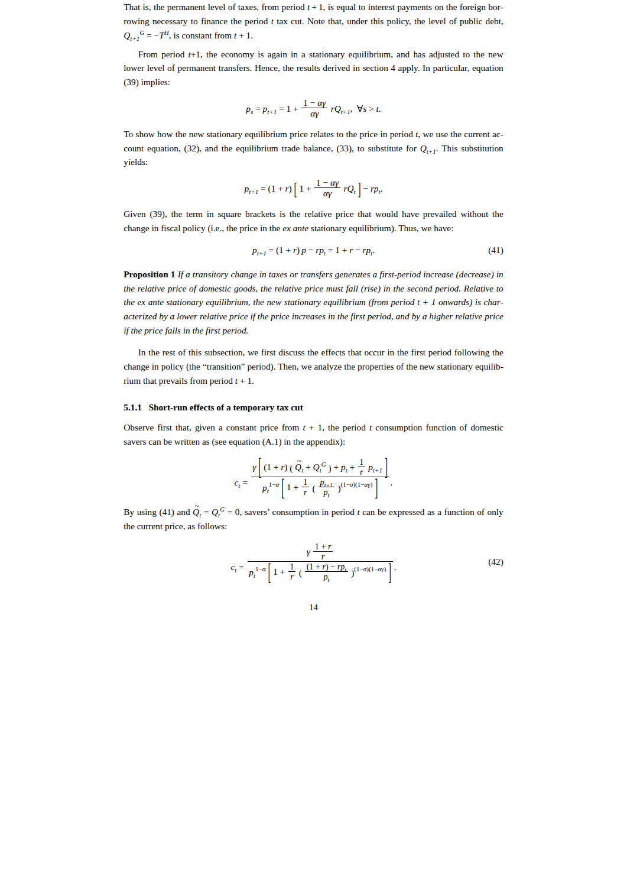That is, the permanent level of taxes, from period t + 1, is equal to interest payments on the foreign borrowing necessary to finance the period t tax cut. Note that, under this policy, the level of public debt, Qt+1G = −TH, is constant from t + 1.
From period t+1, the economy is again in a stationary equilibrium, and has adjusted to the new lower level of permanent transfers. Hence, the results derived in section 4 apply. In particular, equation (39) implies:
ps = pt+1 = 1 + 1 − αγ αγ rQt+1, ∀s > t.
To show how the new stationary equilibrium price relates to the price in period t, we use the current account equation, (32), and the equilibrium trade balance, (33), to substitute for Qt+1. This substitution yields:
pt+1 = (1 + r) [ 1 + 1 − αγ αγ rQt ] − rpt.
Given (39), the term in square brackets is the relative price that would have prevailed without the change in fiscal policy (i.e., the price in the ex ante stationary equilibrium). Thus, we have:
pt+1 = (1 + r) p − rpt = 1 + r − rpt. (41)
Proposition 1 If a transitory change in taxes or transfers generates a first-period increase (decrease) in the relative price of domestic goods, the relative price must fall (rise) in the second period. Relative to the ex ante stationary equilibrium, the new stationary equilibrium (from period t + 1 onwards) is characterized by a lower relative price if the price increases in the first period, and by a higher relative price if the price falls in the first period.
In the rest of this subsection, we first discuss the effects that occur in the first period following the change in policy (the “transition” period). Then, we analyze the properties of the new stationary equilibrium that prevails from period t + 1.
5.1.1 Short-run effects of a temporary tax cut
Observe first that, given a constant price from t + 1, the period t consumption function of domestic savers can be written as (see equation (A.1) in the appendix):
ct = γ [ (1 + r) ( ~Qt + QtG ) + pt + 1 r pt+1 ] pt1−α [ 1 + 1 r ( pt+1 pt )(1−σ)(1−αγ) ] .
By using (41) and ~Qt = QtG = 0, savers’ consumption in period t can be expressed as a function of only the current price, as follows:
ct = γ 1 + r r pt1−α [ 1 + 1 r ( (1 + r) − rpt pt )(1−σ)(1−αγ) ] . (42)
14